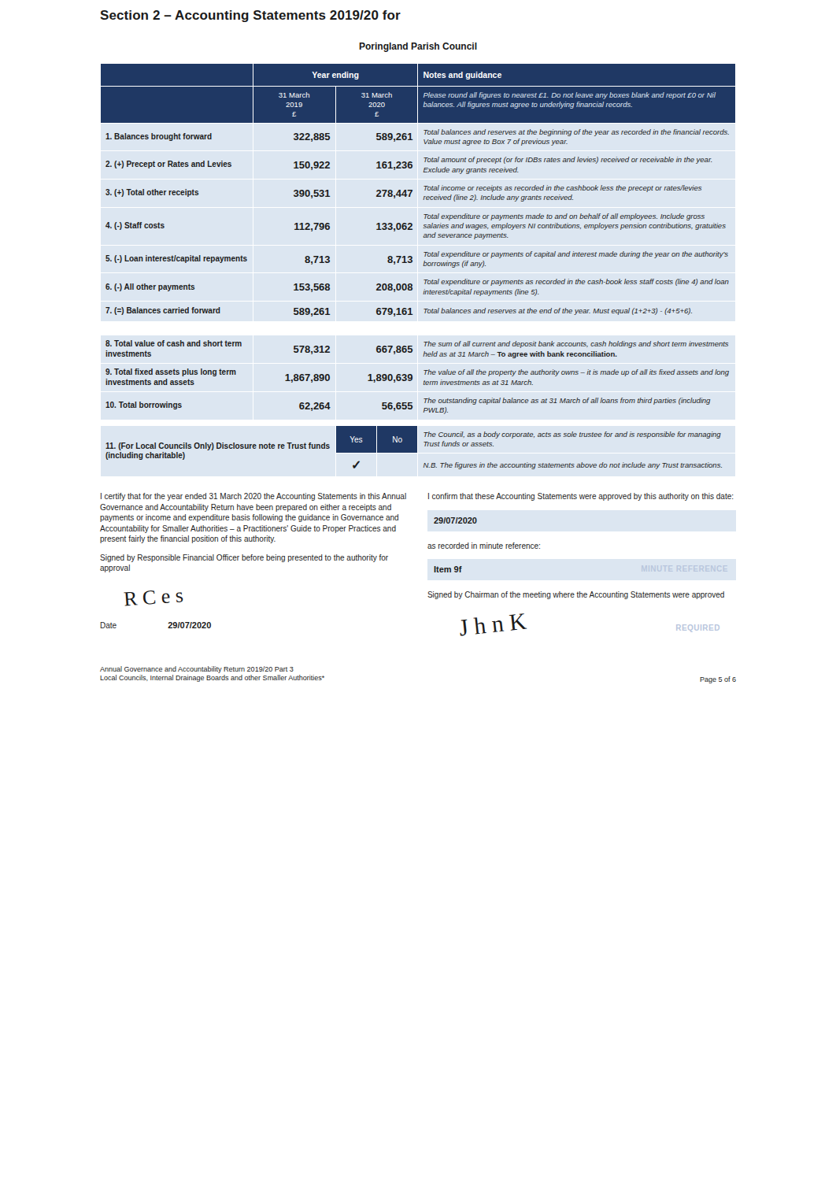Section 2 – Accounting Statements 2019/20 for
Poringland Parish Council
| | Year ending | Notes and guidance |
| --- | --- | --- |
| | 31 March 2019 £ | 31 March 2020 £ | Please round all figures to nearest £1. Do not leave any boxes blank and report £0 or Nil balances. All figures must agree to underlying financial records. |
| 1. Balances brought forward | 322,885 | 589,261 | Total balances and reserves at the beginning of the year as recorded in the financial records. Value must agree to Box 7 of previous year. |
| 2. (+) Precept or Rates and Levies | 150,922 | 161,236 | Total amount of precept (or for IDBs rates and levies) received or receivable in the year. Exclude any grants received. |
| 3. (+) Total other receipts | 390,531 | 278,447 | Total income or receipts as recorded in the cashbook less the precept or rates/levies received (line 2). Include any grants received. |
| 4. (-) Staff costs | 112,796 | 133,062 | Total expenditure or payments made to and on behalf of all employees. Include gross salaries and wages, employers NI contributions, employers pension contributions, gratuities and severance payments. |
| 5. (-) Loan interest/capital repayments | 8,713 | 8,713 | Total expenditure or payments of capital and interest made during the year on the authority's borrowings (if any). |
| 6. (-) All other payments | 153,568 | 208,008 | Total expenditure or payments as recorded in the cash-book less staff costs (line 4) and loan interest/capital repayments (line 5). |
| 7. (=) Balances carried forward | 589,261 | 679,161 | Total balances and reserves at the end of the year. Must equal (1+2+3) - (4+5+6). |
| 8. Total value of cash and short term investments | 578,312 | 667,865 | The sum of all current and deposit bank accounts, cash holdings and short term investments held as at 31 March – To agree with bank reconciliation. |
| 9. Total fixed assets plus long term investments and assets | 1,867,890 | 1,890,639 | The value of all the property the authority owns – it is made up of all its fixed assets and long term investments as at 31 March. |
| 10. Total borrowings | 62,264 | 56,655 | The outstanding capital balance as at 31 March of all loans from third parties (including PWLB). |
| 11. (For Local Councils Only) Disclosure note re Trust funds (including charitable) | Yes | No | The Council, as a body corporate, acts as sole trustee for and is responsible for managing Trust funds or assets. |
| ✓ | | N.B. The figures in the accounting statements above do not include any Trust transactions. |
I certify that for the year ended 31 March 2020 the Accounting Statements in this Annual Governance and Accountability Return have been prepared on either a receipts and payments or income and expenditure basis following the guidance in Governance and Accountability for Smaller Authorities – a Practitioners' Guide to Proper Practices and present fairly the financial position of this authority.
Signed by Responsible Financial Officer before being presented to the authority for approval
R C e s
Date
29/07/2020
I confirm that these Accounting Statements were approved by this authority on this date:
29/07/2020
as recorded in minute reference:
Item 9f MINUTE REFERENCE
Signed by Chairman of the meeting where the Accounting Statements were approved
J h n K REQUIRED
Annual Governance and Accountability Return 2019/20 Part 3
Local Councils, Internal Drainage Boards and other Smaller Authorities*
Page 5 of 6